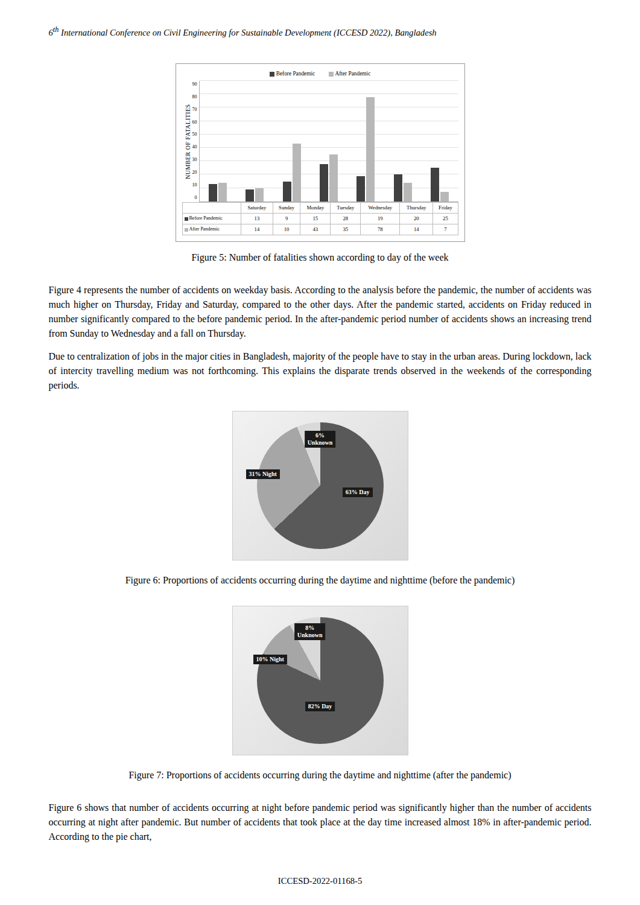6th International Conference on Civil Engineering for Sustainable Development (ICCESD 2022), Bangladesh
Before Pandemic After Pandemic
NUMBER OF FATALITIES
90 80 70 60 50 40 30 20 10 0
| | Saturday | Sunday | Monday | Tuesday | Wednesday | Thursday | Friday |
| Before Pandemic | 13 | 9 | 15 | 28 | 19 | 20 | 25 |
| After Pandemic | 14 | 10 | 43 | 35 | 78 | 14 | 7 |
Figure 5: Number of fatalities shown according to day of the week
Figure 4 represents the number of accidents on weekday basis. According to the analysis before the pandemic, the number of accidents was much higher on Thursday, Friday and Saturday, compared to the other days. After the pandemic started, accidents on Friday reduced in number significantly compared to the before pandemic period. In the after-pandemic period number of accidents shows an increasing trend from Sunday to Wednesday and a fall on Thursday.
Due to centralization of jobs in the major cities in Bangladesh, majority of the people have to stay in the urban areas. During lockdown, lack of intercity travelling medium was not forthcoming. This explains the disparate trends observed in the weekends of the corresponding periods.
6%
Unknown
31% Night
63% Day
Figure 6: Proportions of accidents occurring during the daytime and nighttime (before the pandemic)
8%
Unknown
10% Night
82% Day
Figure 7: Proportions of accidents occurring during the daytime and nighttime (after the pandemic)
Figure 6 shows that number of accidents occurring at night before pandemic period was significantly higher than the number of accidents occurring at night after pandemic. But number of accidents that took place at the day time increased almost 18% in after-pandemic period. According to the pie chart,
ICCESD-2022-01168-5